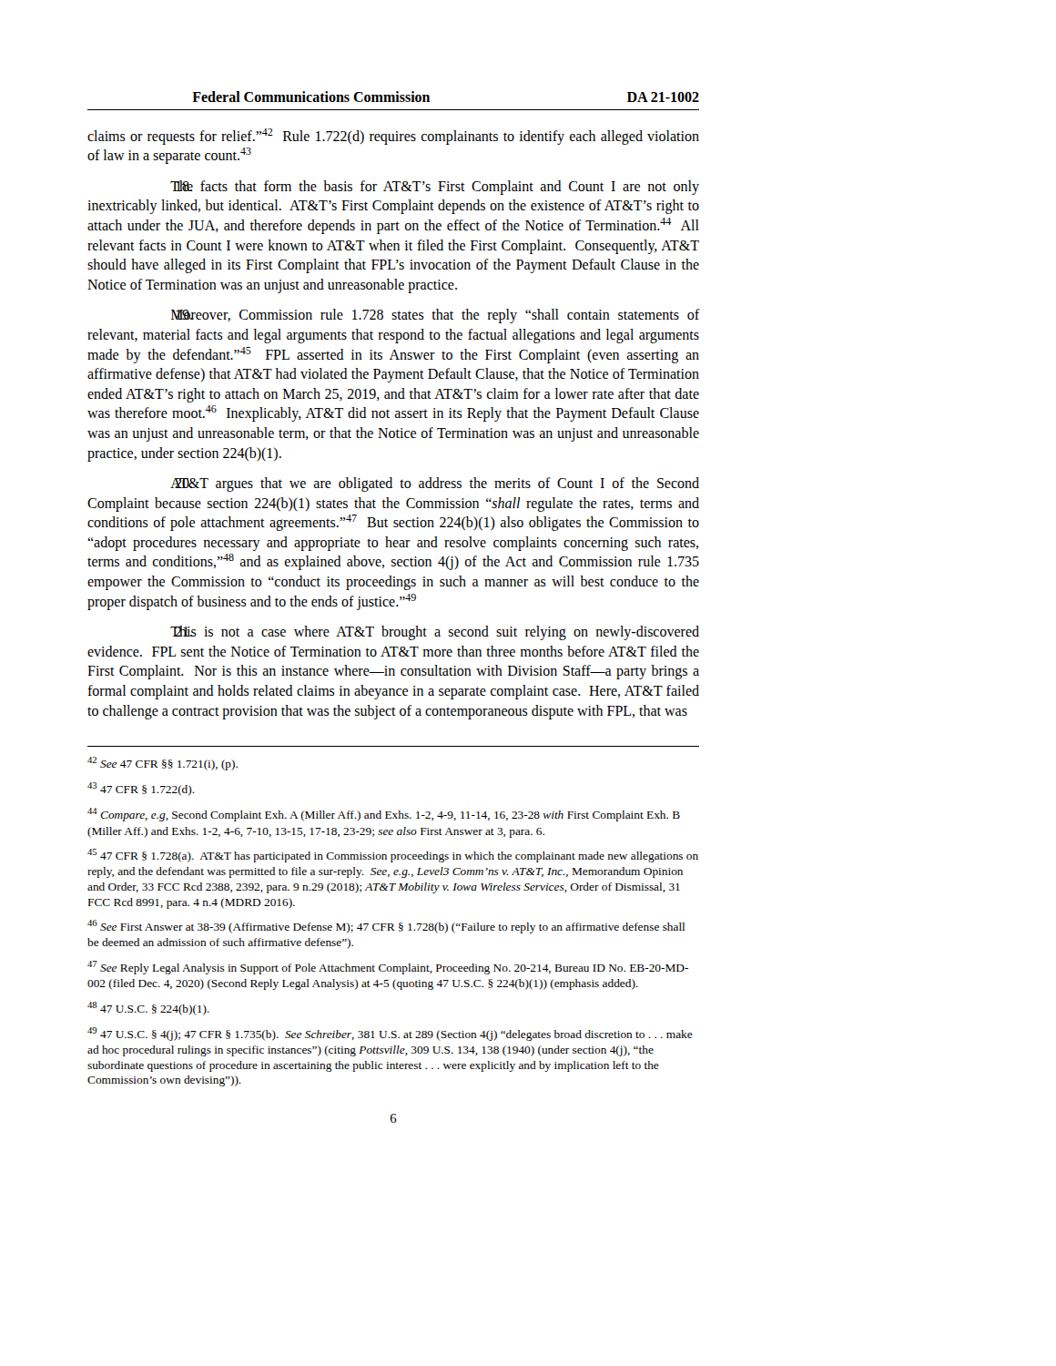Federal Communications Commission DA 21-1002
claims or requests for relief.”42 Rule 1.722(d) requires complainants to identify each alleged violation of law in a separate count.43
18. The facts that form the basis for AT&T’s First Complaint and Count I are not only inextricably linked, but identical. AT&T’s First Complaint depends on the existence of AT&T’s right to attach under the JUA, and therefore depends in part on the effect of the Notice of Termination.44 All relevant facts in Count I were known to AT&T when it filed the First Complaint. Consequently, AT&T should have alleged in its First Complaint that FPL’s invocation of the Payment Default Clause in the Notice of Termination was an unjust and unreasonable practice.
19. Moreover, Commission rule 1.728 states that the reply “shall contain statements of relevant, material facts and legal arguments that respond to the factual allegations and legal arguments made by the defendant.”45 FPL asserted in its Answer to the First Complaint (even asserting an affirmative defense) that AT&T had violated the Payment Default Clause, that the Notice of Termination ended AT&T’s right to attach on March 25, 2019, and that AT&T’s claim for a lower rate after that date was therefore moot.46 Inexplicably, AT&T did not assert in its Reply that the Payment Default Clause was an unjust and unreasonable term, or that the Notice of Termination was an unjust and unreasonable practice, under section 224(b)(1).
20. AT&T argues that we are obligated to address the merits of Count I of the Second Complaint because section 224(b)(1) states that the Commission “shall regulate the rates, terms and conditions of pole attachment agreements.”47 But section 224(b)(1) also obligates the Commission to “adopt procedures necessary and appropriate to hear and resolve complaints concerning such rates, terms and conditions,”48 and as explained above, section 4(j) of the Act and Commission rule 1.735 empower the Commission to “conduct its proceedings in such a manner as will best conduce to the proper dispatch of business and to the ends of justice.”49
21. This is not a case where AT&T brought a second suit relying on newly-discovered evidence. FPL sent the Notice of Termination to AT&T more than three months before AT&T filed the First Complaint. Nor is this an instance where—in consultation with Division Staff—a party brings a formal complaint and holds related claims in abeyance in a separate complaint case. Here, AT&T failed to challenge a contract provision that was the subject of a contemporaneous dispute with FPL, that was
42 See 47 CFR §§ 1.721(i), (p).
43 47 CFR § 1.722(d).
44 Compare, e.g, Second Complaint Exh. A (Miller Aff.) and Exhs. 1-2, 4-9, 11-14, 16, 23-28 with First Complaint Exh. B (Miller Aff.) and Exhs. 1-2, 4-6, 7-10, 13-15, 17-18, 23-29; see also First Answer at 3, para. 6.
45 47 CFR § 1.728(a). AT&T has participated in Commission proceedings in which the complainant made new allegations on reply, and the defendant was permitted to file a sur-reply. See, e.g., Level3 Comm’ns v. AT&T, Inc., Memorandum Opinion and Order, 33 FCC Rcd 2388, 2392, para. 9 n.29 (2018); AT&T Mobility v. Iowa Wireless Services, Order of Dismissal, 31 FCC Rcd 8991, para. 4 n.4 (MDRD 2016).
46 See First Answer at 38-39 (Affirmative Defense M); 47 CFR § 1.728(b) (“Failure to reply to an affirmative defense shall be deemed an admission of such affirmative defense”).
47 See Reply Legal Analysis in Support of Pole Attachment Complaint, Proceeding No. 20-214, Bureau ID No. EB-20-MD-002 (filed Dec. 4, 2020) (Second Reply Legal Analysis) at 4-5 (quoting 47 U.S.C. § 224(b)(1)) (emphasis added).
48 47 U.S.C. § 224(b)(1).
49 47 U.S.C. § 4(j); 47 CFR § 1.735(b). See Schreiber, 381 U.S. at 289 (Section 4(j) “delegates broad discretion to . . . make ad hoc procedural rulings in specific instances”) (citing Pottsville, 309 U.S. 134, 138 (1940) (under section 4(j), “the subordinate questions of procedure in ascertaining the public interest . . . were explicitly and by implication left to the Commission’s own devising”)).
6